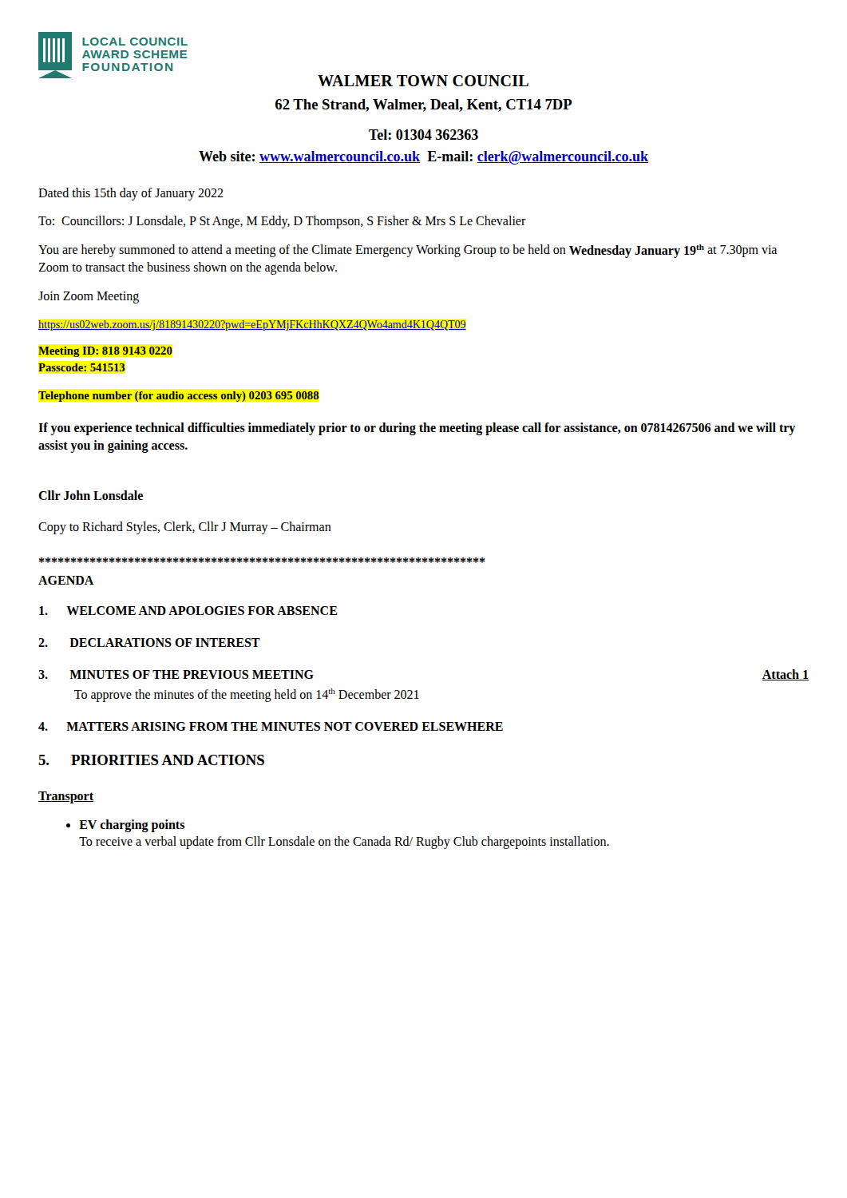LOCAL COUNCIL AWARD SCHEME FOUNDATION
WALMER TOWN COUNCIL
62 The Strand, Walmer, Deal, Kent, CT14 7DP
Tel: 01304 362363
Web site: www.walmercouncil.co.uk E-mail: clerk@walmercouncil.co.uk
Dated this 15th day of January 2022
To: Councillors: J Lonsdale, P St Ange, M Eddy, D Thompson, S Fisher & Mrs S Le Chevalier
You are hereby summoned to attend a meeting of the Climate Emergency Working Group to be held on Wednesday January 19th at 7.30pm via Zoom to transact the business shown on the agenda below.
Join Zoom Meeting
https://us02web.zoom.us/j/81891430220?pwd=eEpYMjFKcHhKQXZ4QWo4amd4K1Q4QT09
Meeting ID: 818 9143 0220
Passcode: 541513
Telephone number (for audio access only) 0203 695 0088
If you experience technical difficulties immediately prior to or during the meeting please call for assistance, on 07814267506 and we will try assist you in gaining access.
Cllr John Lonsdale
Copy to Richard Styles, Clerk, Cllr J Murray – Chairman
**********************************************************************
AGENDA
WELCOME AND APOLOGIES FOR ABSENCE
DECLARATIONS OF INTEREST
MINUTES OF THE PREVIOUS MEETING Attach 1 To approve the minutes of the meeting held on 14th December 2021
MATTERS ARISING FROM THE MINUTES NOT COVERED ELSEWHERE
PRIORITIES AND ACTIONS
Transport
EV charging points To receive a verbal update from Cllr Lonsdale on the Canada Rd/ Rugby Club chargepoints installation.